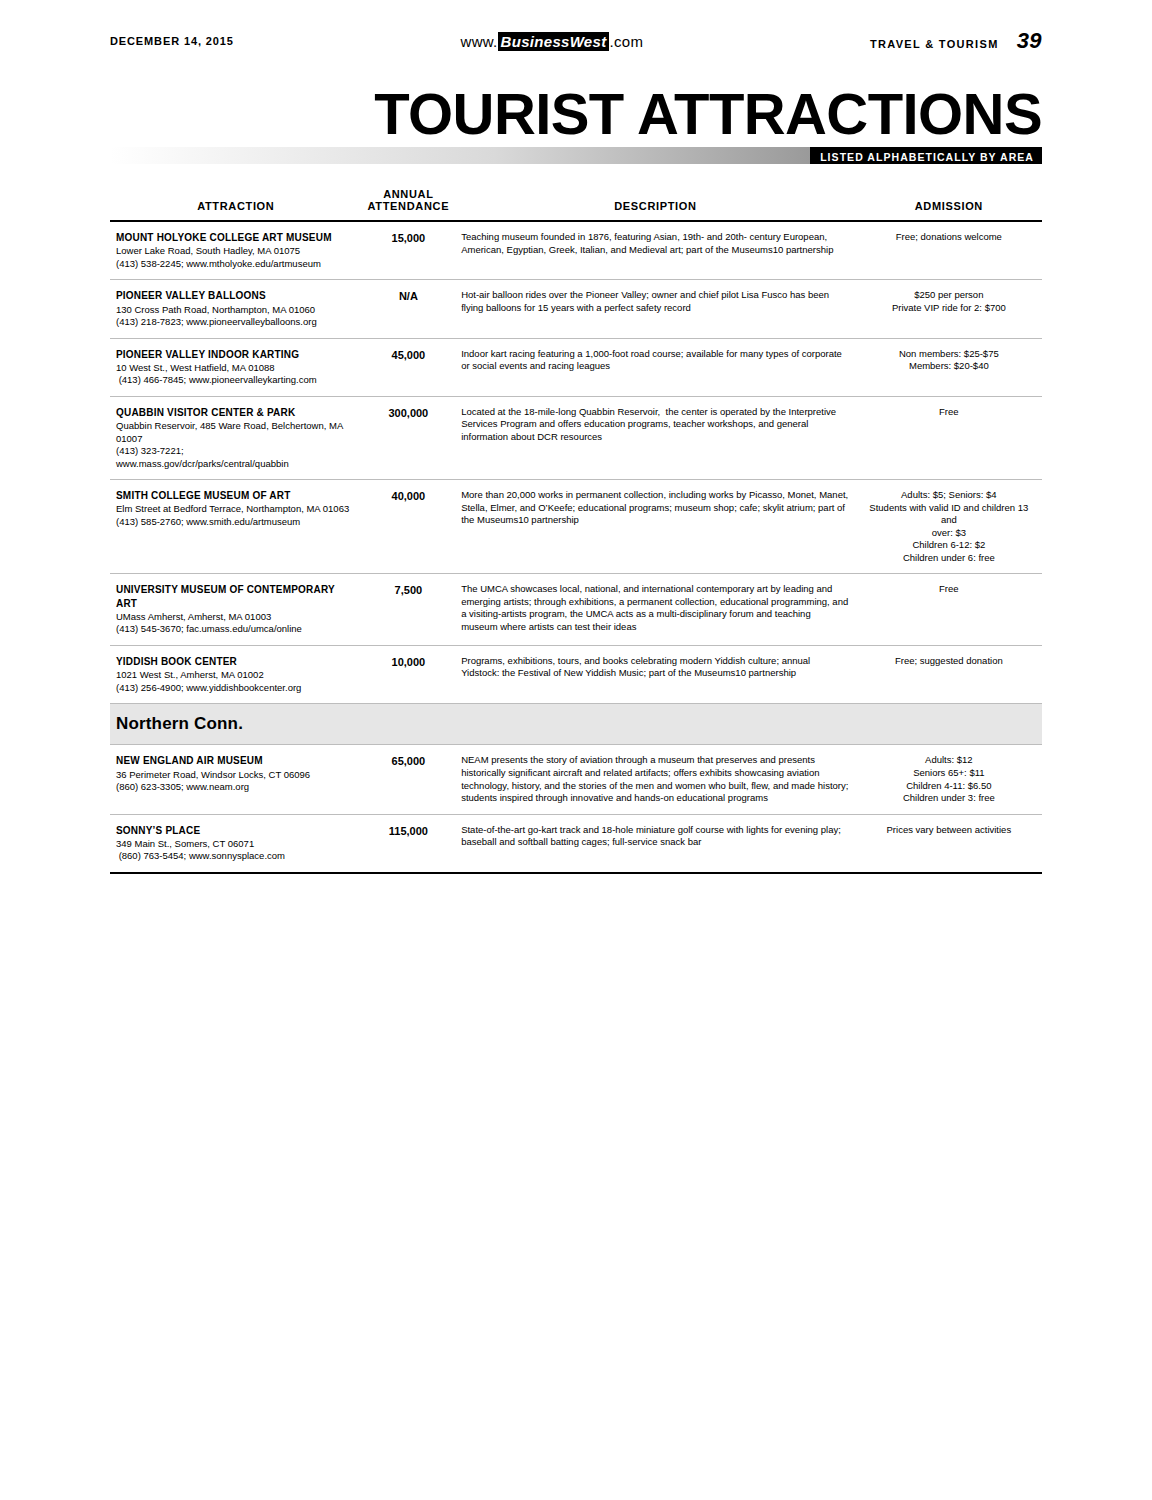DECEMBER 14, 2015
www.BusinessWest.com
TRAVEL & TOURISM 39
TOURIST ATTRACTIONS
LISTED ALPHABETICALLY BY AREA
| Attraction | Annual Attendance | Description | Admission |
| --- | --- | --- | --- |
| Mount Holyoke College Art Museum Lower Lake Road, South Hadley, MA 01075 (413) 538-2245; www.mtholyoke.edu/artmuseum | 15,000 | Teaching museum founded in 1876, featuring Asian, 19th- and 20th- century European, American, Egyptian, Greek, Italian, and Medieval art; part of the Museums10 partnership | Free; donations welcome |
| Pioneer Valley Balloons 130 Cross Path Road, Northampton, MA 01060 (413) 218-7823; www.pioneervalleyballoons.org | N/A | Hot-air balloon rides over the Pioneer Valley; owner and chief pilot Lisa Fusco has been flying balloons for 15 years with a perfect safety record | $250 per person Private VIP ride for 2: $700 |
| Pioneer Valley Indoor Karting 10 West St., West Hatfield, MA 01088 (413) 466-7845; www.pioneervalleykarting.com | 45,000 | Indoor kart racing featuring a 1,000-foot road course; available for many types of corporate or social events and racing leagues | Non members: $25-$75 Members: $20-$40 |
| Quabbin Visitor Center & Park Quabbin Reservoir, 485 Ware Road, Belchertown, MA 01007 (413) 323-7221; www.mass.gov/dcr/parks/central/quabbin | 300,000 | Located at the 18-mile-long Quabbin Reservoir, the center is operated by the Interpretive Services Program and offers education programs, teacher workshops, and general information about DCR resources | Free |
| Smith College Museum of Art Elm Street at Bedford Terrace, Northampton, MA 01063 (413) 585-2760; www.smith.edu/artmuseum | 40,000 | More than 20,000 works in permanent collection, including works by Picasso, Monet, Manet, Stella, Elmer, and O’Keefe; educational programs; museum shop; cafe; skylit atrium; part of the Museums10 partnership | Adults: $5; Seniors: $4 Students with valid ID and children 13 and over: $3 Children 6-12: $2 Children under 6: free |
| University Museum of Contemporary Art UMass Amherst, Amherst, MA 01003 (413) 545-3670; fac.umass.edu/umca/online | 7,500 | The UMCA showcases local, national, and international contemporary art by leading and emerging artists; through exhibitions, a permanent collection, educational programming, and a visiting-artists program, the UMCA acts as a multi-disciplinary forum and teaching museum where artists can test their ideas | Free |
| Yiddish Book Center 1021 West St., Amherst, MA 01002 (413) 256-4900; www.yiddishbookcenter.org | 10,000 | Programs, exhibitions, tours, and books celebrating modern Yiddish culture; annual Yidstock: the Festival of New Yiddish Music; part of the Museums10 partnership | Free; suggested donation |
| Northern Conn. |
| New England Air Museum 36 Perimeter Road, Windsor Locks, CT 06096 (860) 623-3305; www.neam.org | 65,000 | NEAM presents the story of aviation through a museum that preserves and presents historically significant aircraft and related artifacts; offers exhibits showcasing aviation technology, history, and the stories of the men and women who built, flew, and made history; students inspired through innovative and hands-on educational programs | Adults: $12 Seniors 65+: $11 Children 4-11: $6.50 Children under 3: free |
| Sonny’s Place 349 Main St., Somers, CT 06071 (860) 763-5454; www.sonnysplace.com | 115,000 | State-of-the-art go-kart track and 18-hole miniature golf course with lights for evening play; baseball and softball batting cages; full-service snack bar | Prices vary between activities |